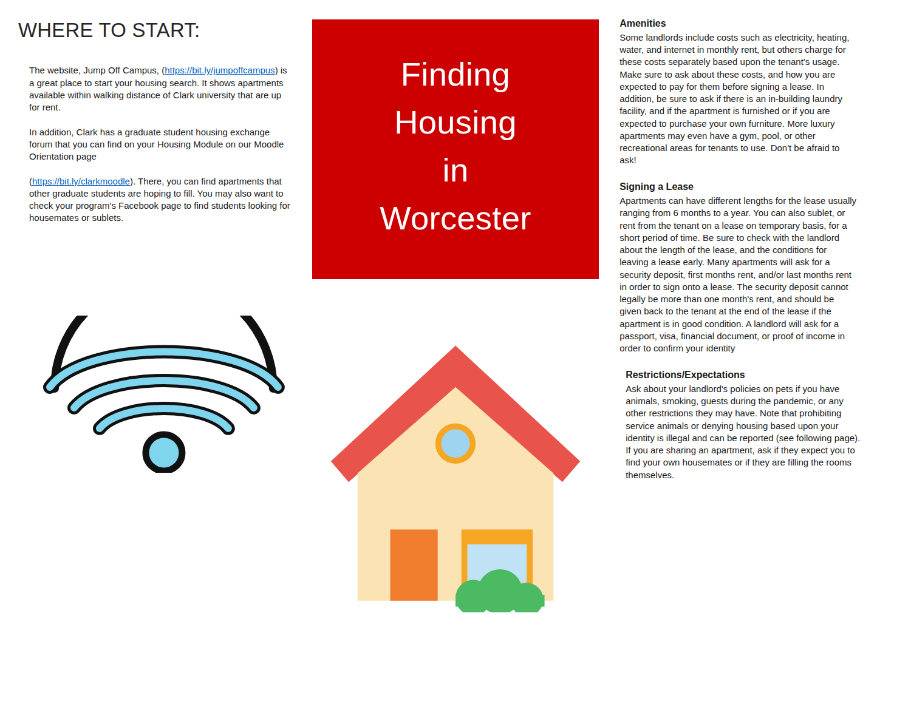WHERE TO START:
The website, Jump Off Campus, (https://bit.ly/jumpoffcampus) is a great place to start your housing search. It shows apartments available within walking distance of Clark university that are up for rent.
In addition, Clark has a graduate student housing exchange forum that you can find on your Housing Module on our Moodle Orientation page
(https://bit.ly/clarkmoodle). There, you can find apartments that other graduate students are hoping to fill. You may also want to check your program's Facebook page to find students looking for housemates or sublets.
Finding
Housing
in
Worcester
Amenities
Some landlords include costs such as electricity, heating, water, and internet in monthly rent, but others charge for these costs separately based upon the tenant's usage. Make sure to ask about these costs, and how you are expected to pay for them before signing a lease. In addition, be sure to ask if there is an in-building laundry facility, and if the apartment is furnished or if you are expected to purchase your own furniture. More luxury apartments may even have a gym, pool, or other recreational areas for tenants to use. Don't be afraid to ask!
Signing a Lease
Apartments can have different lengths for the lease usually ranging from 6 months to a year. You can also sublet, or rent from the tenant on a lease on temporary basis, for a short period of time. Be sure to check with the landlord about the length of the lease, and the conditions for leaving a lease early. Many apartments will ask for a security deposit, first months rent, and/or last months rent in order to sign onto a lease. The security deposit cannot legally be more than one month's rent, and should be given back to the tenant at the end of the lease if the apartment is in good condition. A landlord will ask for a passport, visa, financial document, or proof of income in order to confirm your identity
Restrictions/Expectations
Ask about your landlord's policies on pets if you have animals, smoking, guests during the pandemic, or any other restrictions they may have. Note that prohibiting service animals or denying housing based upon your identity is illegal and can be reported (see following page). If you are sharing an apartment, ask if they expect you to find your own housemates or if they are filling the rooms themselves.